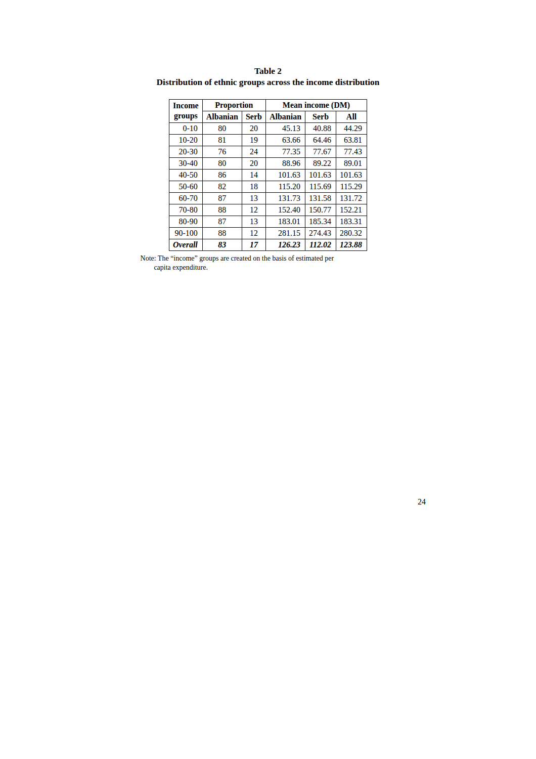Table 2
Distribution of ethnic groups across the income distribution
| Income groups | Proportion | Mean income (DM) |
| --- | --- | --- |
| Albanian | Serb | Albanian | Serb | All |
| 0-10 | 80 | 20 | 45.13 | 40.88 | 44.29 |
| 10-20 | 81 | 19 | 63.66 | 64.46 | 63.81 |
| 20-30 | 76 | 24 | 77.35 | 77.67 | 77.43 |
| 30-40 | 80 | 20 | 88.96 | 89.22 | 89.01 |
| 40-50 | 86 | 14 | 101.63 | 101.63 | 101.63 |
| 50-60 | 82 | 18 | 115.20 | 115.69 | 115.29 |
| 60-70 | 87 | 13 | 131.73 | 131.58 | 131.72 |
| 70-80 | 88 | 12 | 152.40 | 150.77 | 152.21 |
| 80-90 | 87 | 13 | 183.01 | 185.34 | 183.31 |
| 90-100 | 88 | 12 | 281.15 | 274.43 | 280.32 |
| Overall | 83 | 17 | 126.23 | 112.02 | 123.88 |
Note: The “income” groups are created on the basis of estimated per capita expenditure.
24